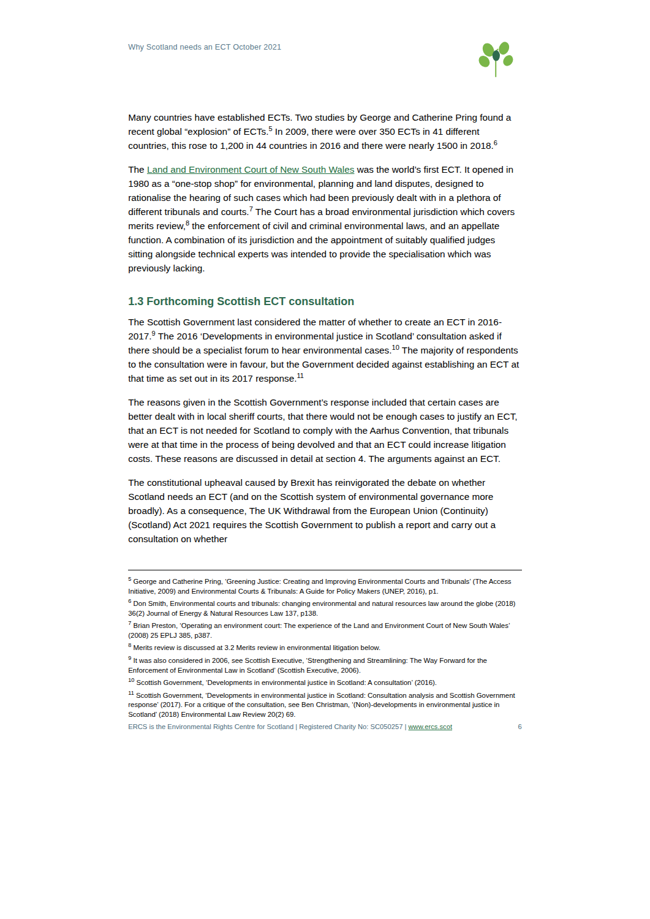Why Scotland needs an ECT October 2021
Many countries have established ECTs. Two studies by George and Catherine Pring found a recent global “explosion” of ECTs.5 In 2009, there were over 350 ECTs in 41 different countries, this rose to 1,200 in 44 countries in 2016 and there were nearly 1500 in 2018.6
The Land and Environment Court of New South Wales was the world’s first ECT. It opened in 1980 as a “one-stop shop” for environmental, planning and land disputes, designed to rationalise the hearing of such cases which had been previously dealt with in a plethora of different tribunals and courts.7 The Court has a broad environmental jurisdiction which covers merits review,8 the enforcement of civil and criminal environmental laws, and an appellate function. A combination of its jurisdiction and the appointment of suitably qualified judges sitting alongside technical experts was intended to provide the specialisation which was previously lacking.
1.3 Forthcoming Scottish ECT consultation
The Scottish Government last considered the matter of whether to create an ECT in 2016-2017.9 The 2016 ‘Developments in environmental justice in Scotland’ consultation asked if there should be a specialist forum to hear environmental cases.10 The majority of respondents to the consultation were in favour, but the Government decided against establishing an ECT at that time as set out in its 2017 response.11
The reasons given in the Scottish Government’s response included that certain cases are better dealt with in local sheriff courts, that there would not be enough cases to justify an ECT, that an ECT is not needed for Scotland to comply with the Aarhus Convention, that tribunals were at that time in the process of being devolved and that an ECT could increase litigation costs. These reasons are discussed in detail at section 4. The arguments against an ECT.
The constitutional upheaval caused by Brexit has reinvigorated the debate on whether Scotland needs an ECT (and on the Scottish system of environmental governance more broadly). As a consequence, The UK Withdrawal from the European Union (Continuity) (Scotland) Act 2021 requires the Scottish Government to publish a report and carry out a consultation on whether
5 George and Catherine Pring, ‘Greening Justice: Creating and Improving Environmental Courts and Tribunals’ (The Access Initiative, 2009) and Environmental Courts & Tribunals: A Guide for Policy Makers (UNEP, 2016), p1.
6 Don Smith, Environmental courts and tribunals: changing environmental and natural resources law around the globe (2018) 36(2) Journal of Energy & Natural Resources Law 137, p138.
7 Brian Preston, ‘Operating an environment court: The experience of the Land and Environment Court of New South Wales’ (2008) 25 EPLJ 385, p387.
8 Merits review is discussed at 3.2 Merits review in environmental litigation below.
9 It was also considered in 2006, see Scottish Executive, ‘Strengthening and Streamlining: The Way Forward for the Enforcement of Environmental Law in Scotland’ (Scottish Executive, 2006).
10 Scottish Government, ‘Developments in environmental justice in Scotland: A consultation’ (2016).
11 Scottish Government, ‘Developments in environmental justice in Scotland: Consultation analysis and Scottish Government response’ (2017). For a critique of the consultation, see Ben Christman, ‘(Non)-developments in environmental justice in Scotland’ (2018) Environmental Law Review 20(2) 69.
ERCS is the Environmental Rights Centre for Scotland | Registered Charity No: SC050257 | www.ercs.scot
6